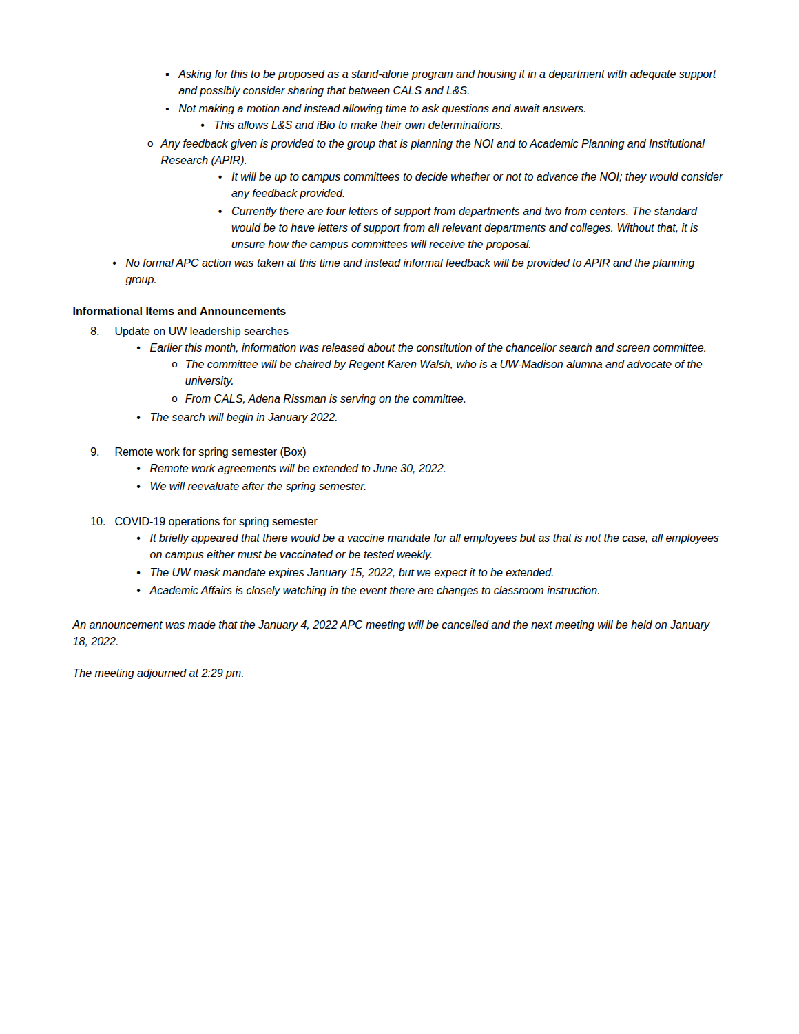Asking for this to be proposed as a stand-alone program and housing it in a department with adequate support and possibly consider sharing that between CALS and L&S.
Not making a motion and instead allowing time to ask questions and await answers.
This allows L&S and iBio to make their own determinations.
Any feedback given is provided to the group that is planning the NOI and to Academic Planning and Institutional Research (APIR).
It will be up to campus committees to decide whether or not to advance the NOI; they would consider any feedback provided.
Currently there are four letters of support from departments and two from centers. The standard would be to have letters of support from all relevant departments and colleges. Without that, it is unsure how the campus committees will receive the proposal.
No formal APC action was taken at this time and instead informal feedback will be provided to APIR and the planning group.
Informational Items and Announcements
8. Update on UW leadership searches
Earlier this month, information was released about the constitution of the chancellor search and screen committee.
The committee will be chaired by Regent Karen Walsh, who is a UW-Madison alumna and advocate of the university.
From CALS, Adena Rissman is serving on the committee.
The search will begin in January 2022.
9. Remote work for spring semester (Box)
Remote work agreements will be extended to June 30, 2022.
We will reevaluate after the spring semester.
10. COVID-19 operations for spring semester
It briefly appeared that there would be a vaccine mandate for all employees but as that is not the case, all employees on campus either must be vaccinated or be tested weekly.
The UW mask mandate expires January 15, 2022, but we expect it to be extended.
Academic Affairs is closely watching in the event there are changes to classroom instruction.
An announcement was made that the January 4, 2022 APC meeting will be cancelled and the next meeting will be held on January 18, 2022.
The meeting adjourned at 2:29 pm.